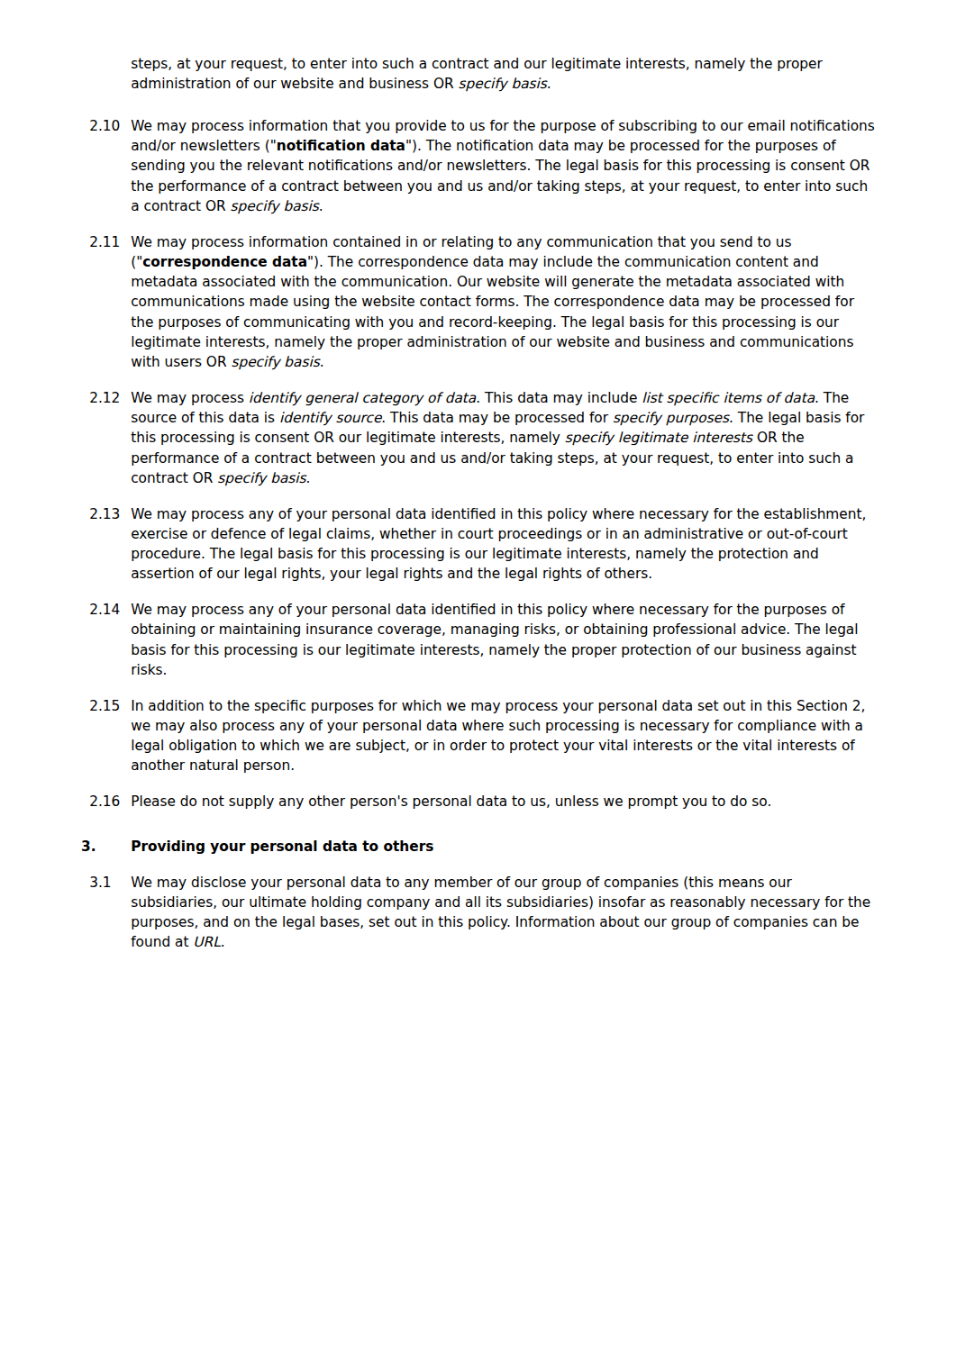steps, at your request, to enter into such a contract and our legitimate interests, namely the proper administration of our website and business OR specify basis.
2.10
We may process information that you provide to us for the purpose of subscribing to our email notifications and/or newsletters ("notification data"). The notification data may be processed for the purposes of sending you the relevant notifications and/or newsletters. The legal basis for this processing is consent OR the performance of a contract between you and us and/or taking steps, at your request, to enter into such a contract OR specify basis.
2.11
We may process information contained in or relating to any communication that you send to us ("correspondence data"). The correspondence data may include the communication content and metadata associated with the communication. Our website will generate the metadata associated with communications made using the website contact forms. The correspondence data may be processed for the purposes of communicating with you and record-keeping. The legal basis for this processing is our legitimate interests, namely the proper administration of our website and business and communications with users OR specify basis.
2.12
We may process identify general category of data. This data may include list specific items of data. The source of this data is identify source. This data may be processed for specify purposes. The legal basis for this processing is consent OR our legitimate interests, namely specify legitimate interests OR the performance of a contract between you and us and/or taking steps, at your request, to enter into such a contract OR specify basis.
2.13
We may process any of your personal data identified in this policy where necessary for the establishment, exercise or defence of legal claims, whether in court proceedings or in an administrative or out-of-court procedure. The legal basis for this processing is our legitimate interests, namely the protection and assertion of our legal rights, your legal rights and the legal rights of others.
2.14
We may process any of your personal data identified in this policy where necessary for the purposes of obtaining or maintaining insurance coverage, managing risks, or obtaining professional advice. The legal basis for this processing is our legitimate interests, namely the proper protection of our business against risks.
2.15
In addition to the specific purposes for which we may process your personal data set out in this Section 2, we may also process any of your personal data where such processing is necessary for compliance with a legal obligation to which we are subject, or in order to protect your vital interests or the vital interests of another natural person.
2.16
Please do not supply any other person's personal data to us, unless we prompt you to do so.
3. Providing your personal data to others
3.1
We may disclose your personal data to any member of our group of companies (this means our subsidiaries, our ultimate holding company and all its subsidiaries) insofar as reasonably necessary for the purposes, and on the legal bases, set out in this policy. Information about our group of companies can be found at URL.